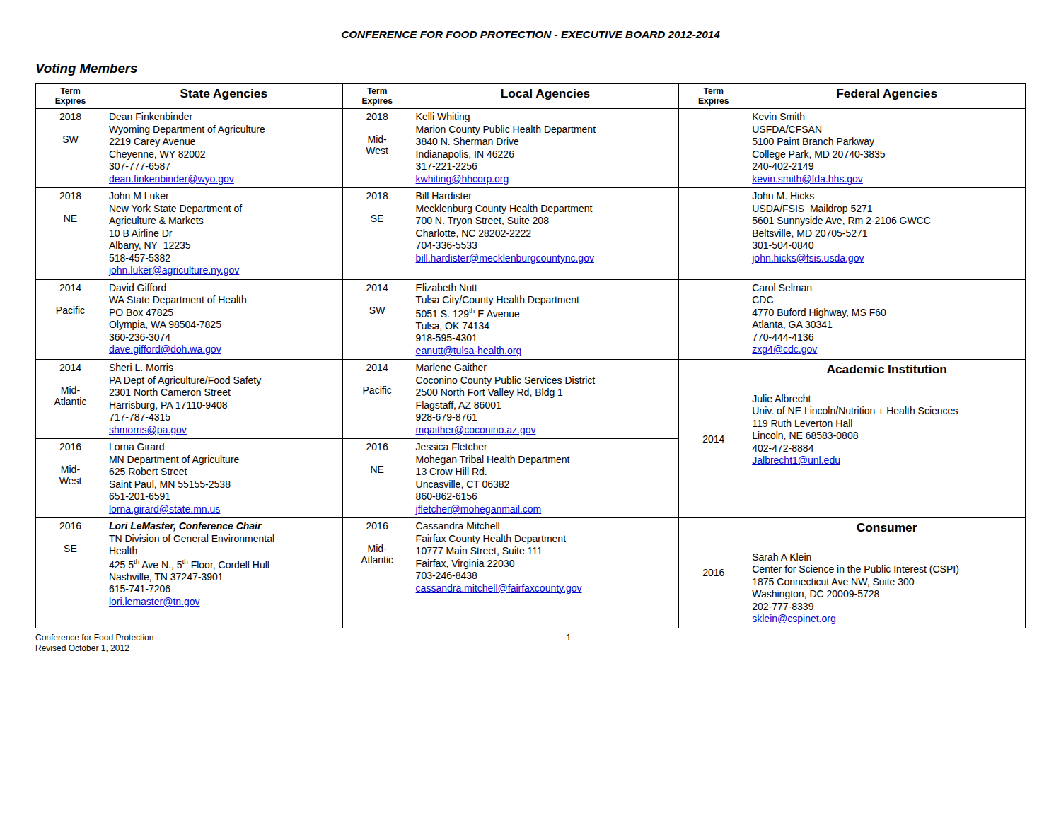CONFERENCE FOR FOOD PROTECTION - EXECUTIVE BOARD 2012-2014
Voting Members
| Term Expires | State Agencies | Term Expires | Local Agencies | Term Expires | Federal Agencies |
| --- | --- | --- | --- | --- | --- |
| 2018 SW | Dean Finkenbinder Wyoming Department of Agriculture 2219 Carey Avenue Cheyenne, WY 82002 307-777-6587 dean.finkenbinder@wyo.gov | 2018 Mid- West | Kelli Whiting Marion County Public Health Department 3840 N. Sherman Drive Indianapolis, IN 46226 317-221-2256 kwhiting@hhcorp.org | | Kevin Smith USFDA/CFSAN 5100 Paint Branch Parkway College Park, MD 20740-3835 240-402-2149 kevin.smith@fda.hhs.gov |
| 2018 NE | John M Luker New York State Department of Agriculture & Markets 10 B Airline Dr Albany, NY 12235 518-457-5382 john.luker@agriculture.ny.gov | 2018 SE | Bill Hardister Mecklenburg County Health Department 700 N. Tryon Street, Suite 208 Charlotte, NC 28202-2222 704-336-5533 bill.hardister@mecklenburgcountync.gov | | John M. Hicks USDA/FSIS Maildrop 5271 5601 Sunnyside Ave, Rm 2-2106 GWCC Beltsville, MD 20705-5271 301-504-0840 john.hicks@fsis.usda.gov |
| 2014 Pacific | David Gifford WA State Department of Health PO Box 47825 Olympia, WA 98504-7825 360-236-3074 dave.gifford@doh.wa.gov | 2014 SW | Elizabeth Nutt Tulsa City/County Health Department 5051 S. 129 th E Avenue Tulsa, OK 74134 918-595-4301 eanutt@tulsa-health.org | | Carol Selman CDC 4770 Buford Highway, MS F60 Atlanta, GA 30341 770-444-4136 zxg4@cdc.gov |
| 2014 Mid- Atlantic | Sheri L. Morris PA Dept of Agriculture/Food Safety 2301 North Cameron Street Harrisburg, PA 17110-9408 717-787-4315 shmorris@pa.gov | 2014 Pacific | Marlene Gaither Coconino County Public Services District 2500 North Fort Valley Rd, Bldg 1 Flagstaff, AZ 86001 928-679-8761 mgaither@coconino.az.gov | 2014 | Academic Institution Julie Albrecht Univ. of NE Lincoln/Nutrition + Health Sciences 119 Ruth Leverton Hall Lincoln, NE 68583-0808 402-472-8884 Jalbrecht1@unl.edu |
| 2016 Mid- West | Lorna Girard MN Department of Agriculture 625 Robert Street Saint Paul, MN 55155-2538 651-201-6591 lorna.girard@state.mn.us | 2016 NE | Jessica Fletcher Mohegan Tribal Health Department 13 Crow Hill Rd. Uncasville, CT 06382 860-862-6156 jfletcher@moheganmail.com |
| 2016 SE | Lori LeMaster, Conference Chair TN Division of General Environmental Health 425 5 th Ave N., 5 th Floor, Cordell Hull Nashville, TN 37247-3901 615-741-7206 lori.lemaster@tn.gov | 2016 Mid- Atlantic | Cassandra Mitchell Fairfax County Health Department 10777 Main Street, Suite 111 Fairfax, Virginia 22030 703-246-8438 cassandra.mitchell@fairfaxcounty.gov | 2016 | Consumer Sarah A Klein Center for Science in the Public Interest (CSPI) 1875 Connecticut Ave NW, Suite 300 Washington, DC 20009-5728 202-777-8339 sklein@cspinet.org |
Conference for Food Protection
Revised October 1, 2012
1